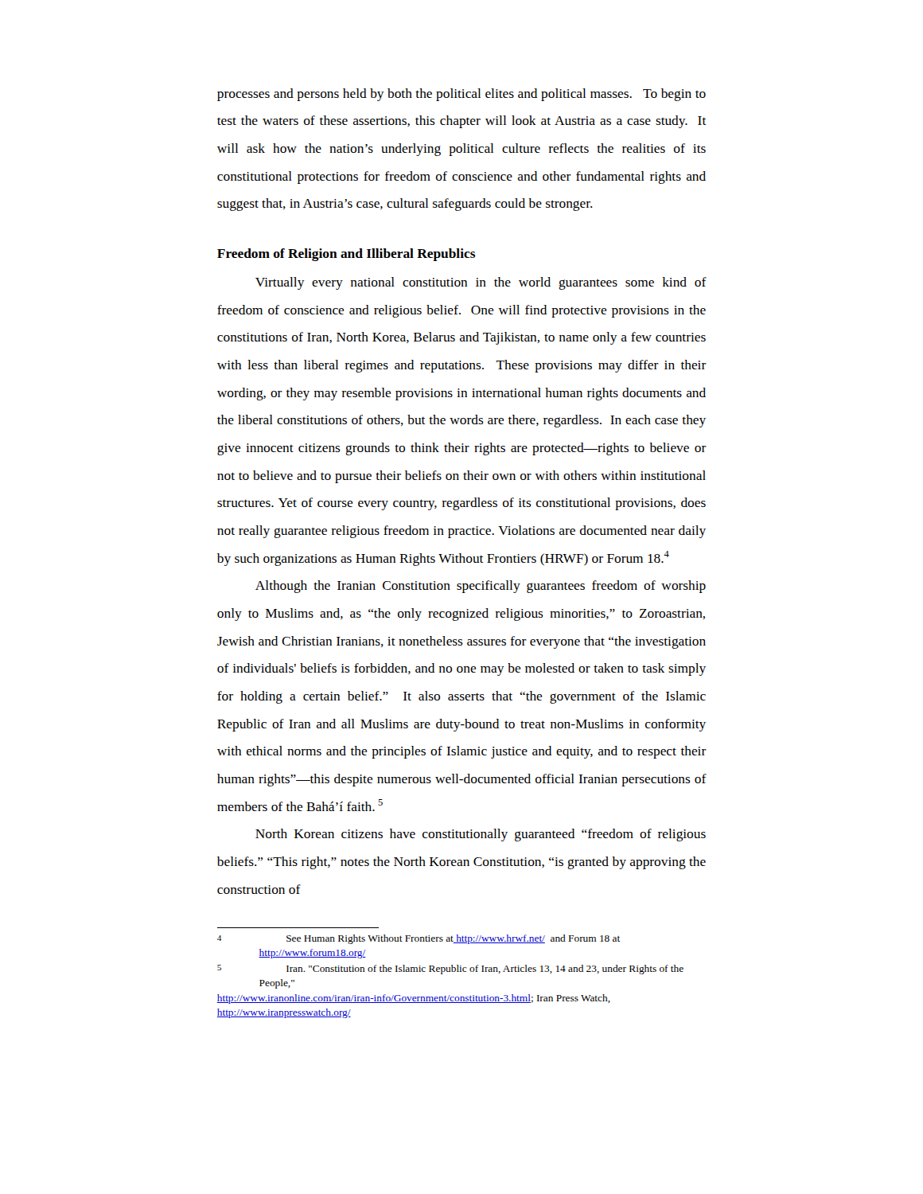processes and persons held by both the political elites and political masses. To begin to test the waters of these assertions, this chapter will look at Austria as a case study. It will ask how the nation’s underlying political culture reflects the realities of its constitutional protections for freedom of conscience and other fundamental rights and suggest that, in Austria’s case, cultural safeguards could be stronger.
Freedom of Religion and Illiberal Republics
Virtually every national constitution in the world guarantees some kind of freedom of conscience and religious belief. One will find protective provisions in the constitutions of Iran, North Korea, Belarus and Tajikistan, to name only a few countries with less than liberal regimes and reputations. These provisions may differ in their wording, or they may resemble provisions in international human rights documents and the liberal constitutions of others, but the words are there, regardless. In each case they give innocent citizens grounds to think their rights are protected—rights to believe or not to believe and to pursue their beliefs on their own or with others within institutional structures. Yet of course every country, regardless of its constitutional provisions, does not really guarantee religious freedom in practice. Violations are documented near daily by such organizations as Human Rights Without Frontiers (HRWF) or Forum 18.4
Although the Iranian Constitution specifically guarantees freedom of worship only to Muslims and, as “the only recognized religious minorities,” to Zoroastrian, Jewish and Christian Iranians, it nonetheless assures for everyone that “the investigation of individuals' beliefs is forbidden, and no one may be molested or taken to task simply for holding a certain belief.” It also asserts that “the government of the Islamic Republic of Iran and all Muslims are duty-bound to treat non-Muslims in conformity with ethical norms and the principles of Islamic justice and equity, and to respect their human rights”—this despite numerous well-documented official Iranian persecutions of members of the Bahá’í faith. 5
North Korean citizens have constitutionally guaranteed “freedom of religious beliefs.” “This right,” notes the North Korean Constitution, “is granted by approving the construction of
4
See Human Rights Without Frontiers at http://www.hrwf.net/ and Forum 18 at http://www.forum18.org/
5
Iran. "Constitution of the Islamic Republic of Iran, Articles 13, 14 and 23, under Rights of the People,"
http://www.iranonline.com/iran/iran-info/Government/constitution-3.html; Iran Press Watch, http://www.iranpresswatch.org/